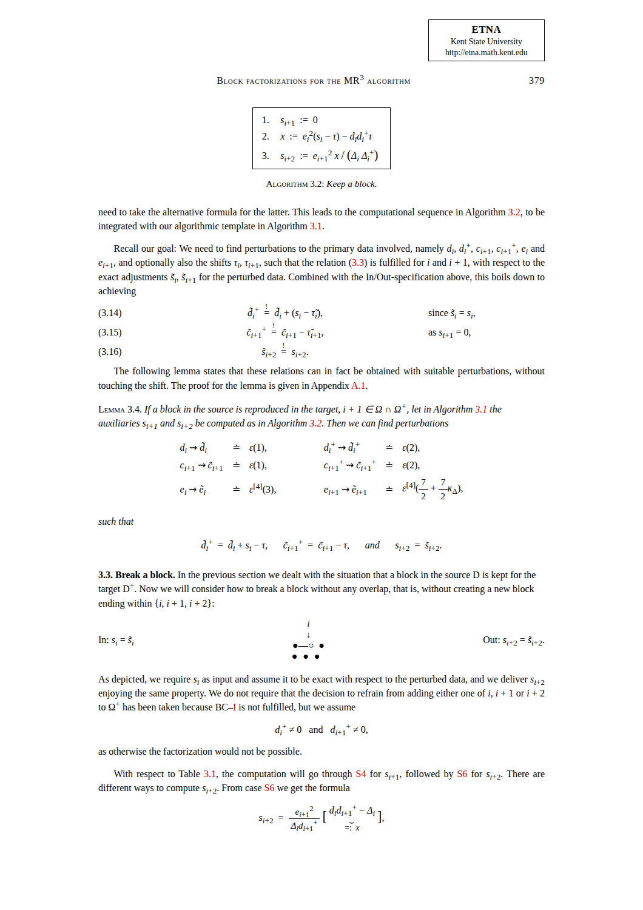ETNA
Kent State University
http://etna.math.kent.edu
Block factorizations for the MR3 algorithm 379
| 1. | s i +1 := 0 |
| 2. | x := e i 2 ( s i − τ ) − d i d i + τ |
| 3. | s i +2 := e i +1 2 x / ( Δ i Δ i + ) |
Algorithm 3.2: Keep a block.
need to take the alternative formula for the latter. This leads to the computational sequence in Algorithm 3.2, to be integrated with our algorithmic template in Algorithm 3.1.
Recall our goal: We need to find perturbations to the primary data involved, namely di, di+, ci+1, ci+1+, ei and ei+1, and optionally also the shifts τi, τi+1, such that the relation (3.3) is fulfilled for i and i + 1, with respect to the exact adjustments s̃i, s̃i+1 for the perturbed data. Combined with the In/Out-specification above, this boils down to achieving
(3.14) d̃i+ != d̃i + (si − τ̃i), since s̃i = si,
(3.15) c̃i+1+ != c̃i+1 − τ̃i+1, as si+1 = 0,
(3.16) s̃i+2 != si+2.
The following lemma states that these relations can in fact be obtained with suitable perturbations, without touching the shift. The proof for the lemma is given in Appendix A.1.
Lemma 3.4. If a block in the source is reproduced in the target, i + 1 ∈ Ω ∩ Ω+, let in Algorithm 3.1 the auxiliaries si+1 and si+2 be computed as in Algorithm 3.2. Then we can find perturbations
| d i ⇝ d̃ i | ≐ | ε (1), | | d i + ⇝ d̃ i + | ≐ | ε (2), |
| c i +1 ⇝ c̃ i +1 | ≐ | ε (1), | | c i +1 + ⇝ c̃ i +1 + | ≐ | ε (2), |
| e i ⇝ ẽ i | ≐ | ε [4] (3), | | e i +1 ⇝ ẽ i +1 | ≐ | ε [4] ( 7 2 + 7 2 κ Δ ), |
such that
d̃i+ = d̃i + si − τ, c̃i+1+ = c̃i+1 − τ, and si+2 = s̃i+2.
3.3. Break a block.
In the previous section we dealt with the situation that a block in the source D is kept for the target D+. Now we will consider how to break a block without any overlap, that is, without creating a new block ending within {i, i + 1, i + 2}:
In: si = s̃i i
↓
●—○ ●
●●● Out: si+2 = s̃i+2.
As depicted, we require si as input and assume it to be exact with respect to the perturbed data, and we deliver si+2 enjoying the same property. We do not require that the decision to refrain from adding either one of i, i + 1 or i + 2 to Ω+ has been taken because BC–I is not fulfilled, but we assume
di+ ≠ 0 and di+1+ ≠ 0,
as otherwise the factorization would not be possible.
With respect to Table 3.1, the computation will go through S4 for si+1, followed by S6 for si+2. There are different ways to compute si+2. From case S6 we get the formula
si+2 = ei+12 Δidi+1+ [ didi+1+ − Δi ⏟ =: x ],